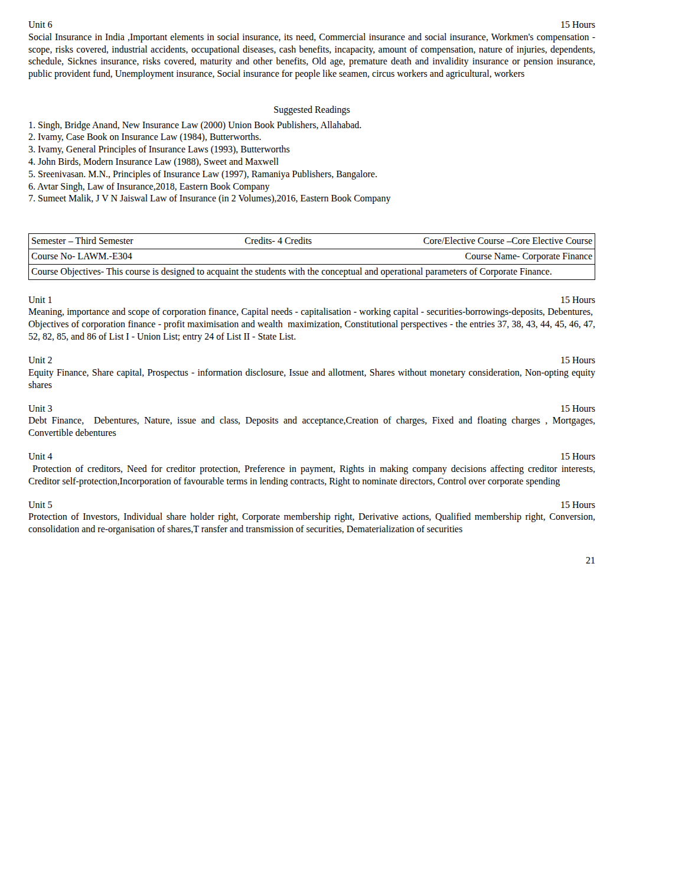Unit 6 15 Hours
Social Insurance in India ,Important elements in social insurance, its need, Commercial insurance and social insurance, Workmen's compensation - scope, risks covered, industrial accidents, occupational diseases, cash benefits, incapacity, amount of compensation, nature of injuries, dependents, schedule, Sicknes insurance, risks covered, maturity and other benefits, Old age, premature death and invalidity insurance or pension insurance, public provident fund, Unemployment insurance, Social insurance for people like seamen, circus workers and agricultural, workers
Suggested Readings
1. Singh, Bridge Anand, New Insurance Law (2000) Union Book Publishers, Allahabad.
2. Ivamy, Case Book on Insurance Law (1984), Butterworths.
3. Ivamy, General Principles of Insurance Laws (1993), Butterworths
4. John Birds, Modern Insurance Law (1988), Sweet and Maxwell
5. Sreenivasan. M.N., Principles of Insurance Law (1997), Ramaniya Publishers, Bangalore.
6. Avtar Singh, Law of Insurance,2018, Eastern Book Company
7. Sumeet Malik, J V N Jaiswal Law of Insurance (in 2 Volumes),2016, Eastern Book Company
| Semester – Third Semester Credits- 4 Credits Core/Elective Course –Core Elective Course |
| Course No- LAWM.-E304 Course Name- Corporate Finance |
| Course Objectives- This course is designed to acquaint the students with the conceptual and operational parameters of Corporate Finance. |
Unit 1 15 Hours
Meaning, importance and scope of corporation finance, Capital needs - capitalisation - working capital - securities-borrowings-deposits, Debentures, Objectives of corporation finance - profit maximisation and wealth maximization, Constitutional perspectives - the entries 37, 38, 43, 44, 45, 46, 47, 52, 82, 85, and 86 of List I - Union List; entry 24 of List II - State List.
Unit 2 15 Hours
Equity Finance, Share capital, Prospectus - information disclosure, Issue and allotment, Shares without monetary consideration, Non-opting equity shares
Unit 3 15 Hours
Debt Finance, Debentures, Nature, issue and class, Deposits and acceptance,Creation of charges, Fixed and floating charges , Mortgages, Convertible debentures
Unit 4 15 Hours
Protection of creditors, Need for creditor protection, Preference in payment, Rights in making company decisions affecting creditor interests, Creditor self-protection,Incorporation of favourable terms in lending contracts, Right to nominate directors, Control over corporate spending
Unit 5 15 Hours
Protection of Investors, Individual share holder right, Corporate membership right, Derivative actions, Qualified membership right, Conversion, consolidation and re-organisation of shares,T ransfer and transmission of securities, Dematerialization of securities
21